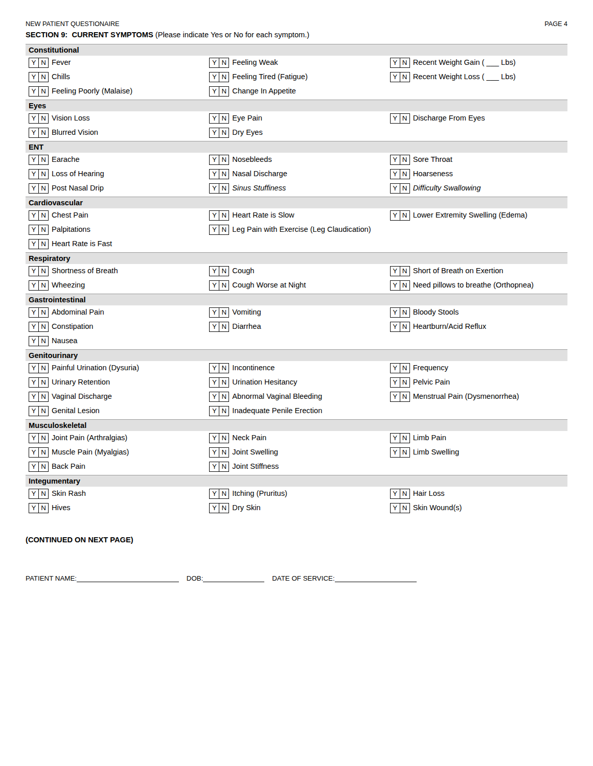NEW PATIENT QUESTIONAIRE PAGE 4
SECTION 9: CURRENT SYMPTOMS (Please indicate Yes or No for each symptom.)
Constitutional
| Y N Fever | Y N Feeling Weak | Y N Recent Weight Gain ( ___ Lbs) |
| Y N Chills | Y N Feeling Tired (Fatigue) | Y N Recent Weight Loss ( ___ Lbs) |
| Y N Feeling Poorly (Malaise) | Y N Change In Appetite | |
Eyes
| Y N Vision Loss | Y N Eye Pain | Y N Discharge From Eyes |
| Y N Blurred Vision | Y N Dry Eyes | |
ENT
| Y N Earache | Y N Nosebleeds | Y N Sore Throat |
| Y N Loss of Hearing | Y N Nasal Discharge | Y N Hoarseness |
| Y N Post Nasal Drip | Y N Sinus Stuffiness | Y N Difficulty Swallowing |
Cardiovascular
| Y N Chest Pain | Y N Heart Rate is Slow | Y N Lower Extremity Swelling (Edema) |
| Y N Palpitations | Y N Leg Pain with Exercise (Leg Claudication) |
| Y N Heart Rate is Fast | | |
Respiratory
| Y N Shortness of Breath | Y N Cough | Y N Short of Breath on Exertion |
| Y N Wheezing | Y N Cough Worse at Night | Y N Need pillows to breathe (Orthopnea) |
Gastrointestinal
| Y N Abdominal Pain | Y N Vomiting | Y N Bloody Stools |
| Y N Constipation | Y N Diarrhea | Y N Heartburn/Acid Reflux |
| Y N Nausea | | |
Genitourinary
| Y N Painful Urination (Dysuria) | Y N Incontinence | Y N Frequency |
| Y N Urinary Retention | Y N Urination Hesitancy | Y N Pelvic Pain |
| Y N Vaginal Discharge | Y N Abnormal Vaginal Bleeding | Y N Menstrual Pain (Dysmenorrhea) |
| Y N Genital Lesion | Y N Inadequate Penile Erection | |
Musculoskeletal
| Y N Joint Pain (Arthralgias) | Y N Neck Pain | Y N Limb Pain |
| Y N Muscle Pain (Myalgias) | Y N Joint Swelling | Y N Limb Swelling |
| Y N Back Pain | Y N Joint Stiffness | |
Integumentary
| Y N Skin Rash | Y N Itching (Pruritus) | Y N Hair Loss |
| Y N Hives | Y N Dry Skin | Y N Skin Wound(s) |
(CONTINUED ON NEXT PAGE)
PATIENT NAME: DOB: DATE OF SERVICE: